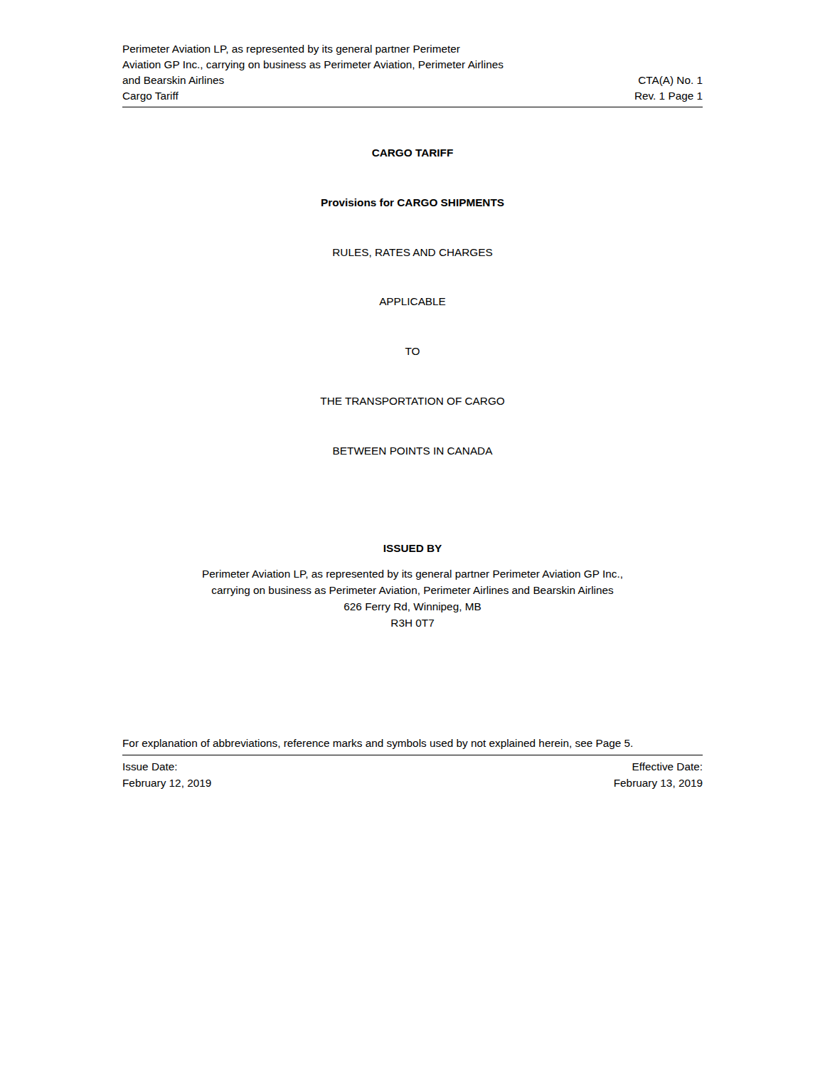Perimeter Aviation LP, as represented by its general partner Perimeter
Aviation GP Inc., carrying on business as Perimeter Aviation, Perimeter Airlines
and Bearskin Airlines
Cargo Tariff
CTA(A) No. 1
Rev. 1 Page 1
CARGO TARIFF
Provisions for CARGO SHIPMENTS
RULES, RATES AND CHARGES
APPLICABLE
TO
THE TRANSPORTATION OF CARGO
BETWEEN POINTS IN CANADA
ISSUED BY
Perimeter Aviation LP, as represented by its general partner Perimeter Aviation GP Inc.,
carrying on business as Perimeter Aviation, Perimeter Airlines and Bearskin Airlines
626 Ferry Rd, Winnipeg, MB
R3H 0T7
For explanation of abbreviations, reference marks and symbols used by not explained herein, see Page 5.
Issue Date:
February 12, 2019
Effective Date:
February 13, 2019